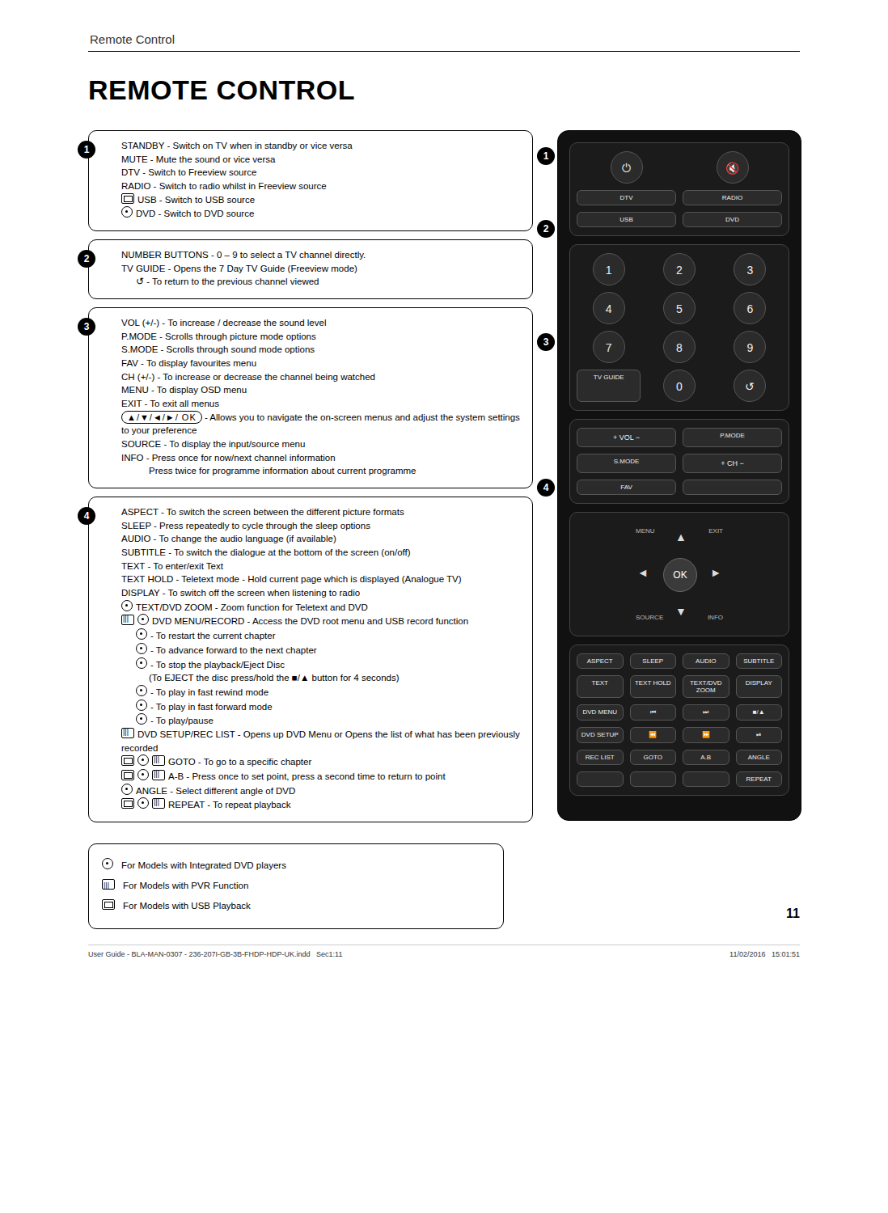Remote Control
REMOTE CONTROL
1
STANDBY - Switch on TV when in standby or vice versa
MUTE - Mute the sound or vice versa
DTV - Switch to Freeview source
RADIO - Switch to radio whilst in Freeview source
USB - Switch to USB source
DVD - Switch to DVD source
2
NUMBER BUTTONS - 0 – 9 to select a TV channel directly.
TV GUIDE - Opens the 7 Day TV Guide (Freeview mode)
↺ - To return to the previous channel viewed
3
VOL (+/-) - To increase / decrease the sound level
P.MODE - Scrolls through picture mode options
S.MODE - Scrolls through sound mode options
FAV - To display favourites menu
CH (+/-) - To increase or decrease the channel being watched
MENU - To display OSD menu
EXIT - To exit all menus
▲/▼/◄/►/ OK - Allows you to navigate the on-screen menus and adjust the system settings to your preference
SOURCE - To display the input/source menu
INFO - Press once for now/next channel information
Press twice for programme information about current programme
4
ASPECT - To switch the screen between the different picture formats
SLEEP - Press repeatedly to cycle through the sleep options
AUDIO - To change the audio language (if available)
SUBTITLE - To switch the dialogue at the bottom of the screen (on/off)
TEXT - To enter/exit Text
TEXT HOLD - Teletext mode - Hold current page which is displayed (Analogue TV)
DISPLAY - To switch off the screen when listening to radio
TEXT/DVD ZOOM - Zoom function for Teletext and DVD
DVD MENU/RECORD - Access the DVD root menu and USB record function
- To restart the current chapter
- To advance forward to the next chapter
- To stop the playback/Eject Disc
(To EJECT the disc press/hold the ■/▲ button for 4 seconds)
- To play in fast rewind mode
- To play in fast forward mode
- To play/pause
DVD SETUP/REC LIST - Opens up DVD Menu or Opens the list of what has been previously recorded
GOTO - To go to a specific chapter
A-B - Press once to set point, press a second time to return to point
ANGLE - Select different angle of DVD
REPEAT - To repeat playback
For Models with Integrated DVD players
For Models with PVR Function
For Models with USB Playback
1
2
3
4
⏻
🔇
DTV
RADIO
USB
DVD
1
2
3
4
5
6
7
8
9
TV GUIDE
0
↺
+ VOL −
P.MODE
S.MODE
+ CH −
FAV
MENU
EXIT
SOURCE
INFO
▲
▼
◄
►
OK
ASPECT
SLEEP
AUDIO
SUBTITLE
TEXT
TEXT HOLD
TEXT/DVD ZOOM
DISPLAY
DVD MENU
⏮
⏭
■/▲
DVD SETUP
⏪
⏩
⏯
REC LIST
GOTO
A.B
ANGLE
REPEAT
11
User Guide - BLA-MAN-0307 - 236-207I-GB-3B-FHDP-HDP-UK.indd Sec1:11 11/02/2016 15:01:51